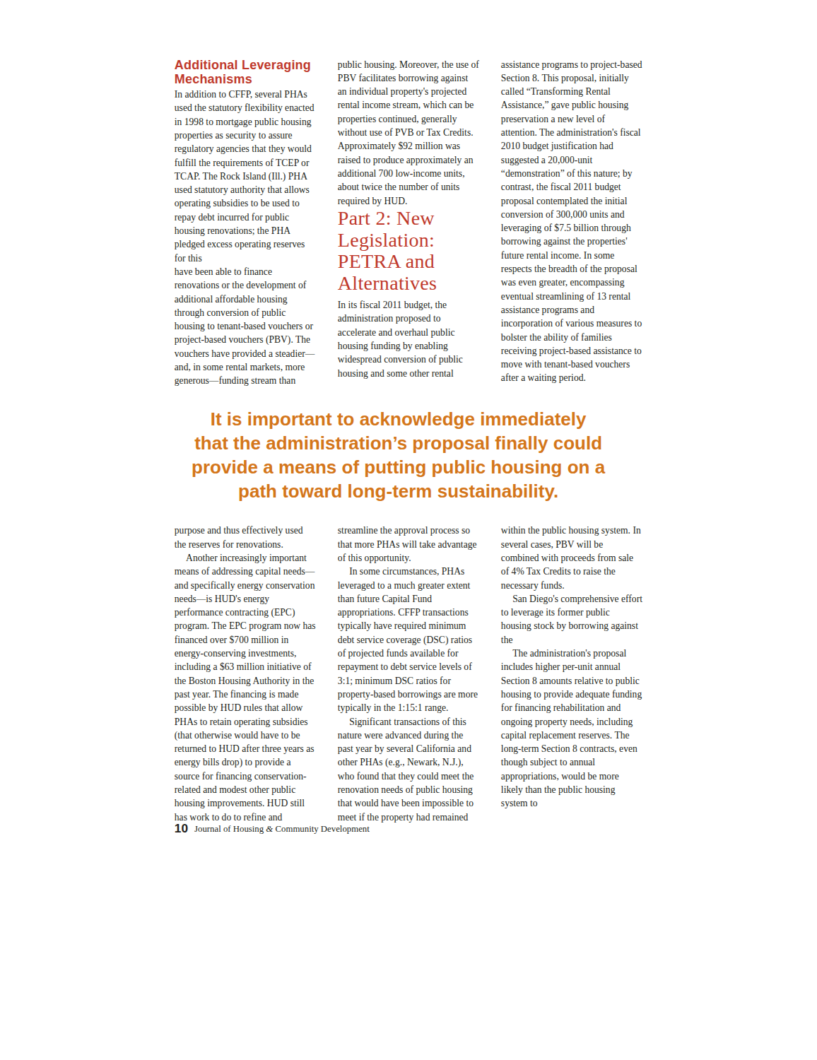Additional Leveraging Mechanisms
In addition to CFFP, several PHAs used the statutory flexibility enacted in 1998 to mortgage public housing properties as security to assure regulatory agencies that they would fulfill the requirements of TCEP or TCAP. The Rock Island (Ill.) PHA used statutory authority that allows operating subsidies to be used to repay debt incurred for public housing renovations; the PHA pledged excess operating reserves for this
have been able to finance renovations or the development of additional affordable housing through conversion of public housing to tenant-based vouchers or project-based vouchers (PBV). The vouchers have provided a steadier—and, in some rental markets, more generous—funding stream than public housing. Moreover, the use of PBV facilitates borrowing against an individual property's projected rental income stream, which can be
properties continued, generally without use of PVB or Tax Credits. Approximately $92 million was raised to produce approximately an additional 700 low-income units, about twice the number of units required by HUD.
Part 2: New Legislation: PETRA and Alternatives
In its fiscal 2011 budget, the administration proposed to accelerate and overhaul public housing funding by enabling widespread conversion of public housing and some other rental assistance programs to project-based Section 8. This proposal, initially called “Transforming Rental Assistance,” gave public housing preservation a new level of attention. The administration's fiscal 2010 budget justification had suggested a 20,000-unit “demonstration” of this nature; by contrast, the fiscal 2011 budget proposal contemplated the initial conversion of 300,000 units and leveraging of $7.5 billion through borrowing against the properties' future rental income. In some respects the breadth of the proposal was even greater, encompassing eventual streamlining of 13 rental assistance programs and incorporation of various measures to bolster the ability of families receiving project-based assistance to move with tenant-based vouchers after a waiting period.
It is important to acknowledge immediately that the administration’s proposal finally could provide a means of putting public housing on a path toward long-term sustainability.
purpose and thus effectively used the reserves for renovations.
Another increasingly important means of addressing capital needs—and specifically energy conservation needs—is HUD's energy performance contracting (EPC) program. The EPC program now has financed over $700 million in energy-conserving investments, including a $63 million initiative of the Boston Housing Authority in the past year. The financing is made possible by HUD rules that allow PHAs to retain operating subsidies (that otherwise would have to be returned to HUD after three years as energy bills drop) to provide a source for financing conservation-related and modest other public housing improvements. HUD still has work to do to refine and streamline the approval process so that more PHAs will take advantage of this opportunity.
In some circumstances, PHAs
leveraged to a much greater extent than future Capital Fund appropriations. CFFP transactions typically have required minimum debt service coverage (DSC) ratios of projected funds available for repayment to debt service levels of 3:1; minimum DSC ratios for property-based borrowings are more typically in the 1:15:1 range.
Significant transactions of this nature were advanced during the past year by several California and other PHAs (e.g., Newark, N.J.), who found that they could meet the renovation needs of public housing that would have been impossible to meet if the property had remained within the public housing system. In several cases, PBV will be combined with proceeds from sale of 4% Tax Credits to raise the necessary funds.
San Diego's comprehensive effort to leverage its former public housing stock by borrowing against the
The administration's proposal includes higher per-unit annual Section 8 amounts relative to public housing to provide adequate funding for financing rehabilitation and ongoing property needs, including capital replacement reserves. The long-term Section 8 contracts, even though subject to annual appropriations, would be more likely than the public housing system to
10 Journal of Housing & Community Development